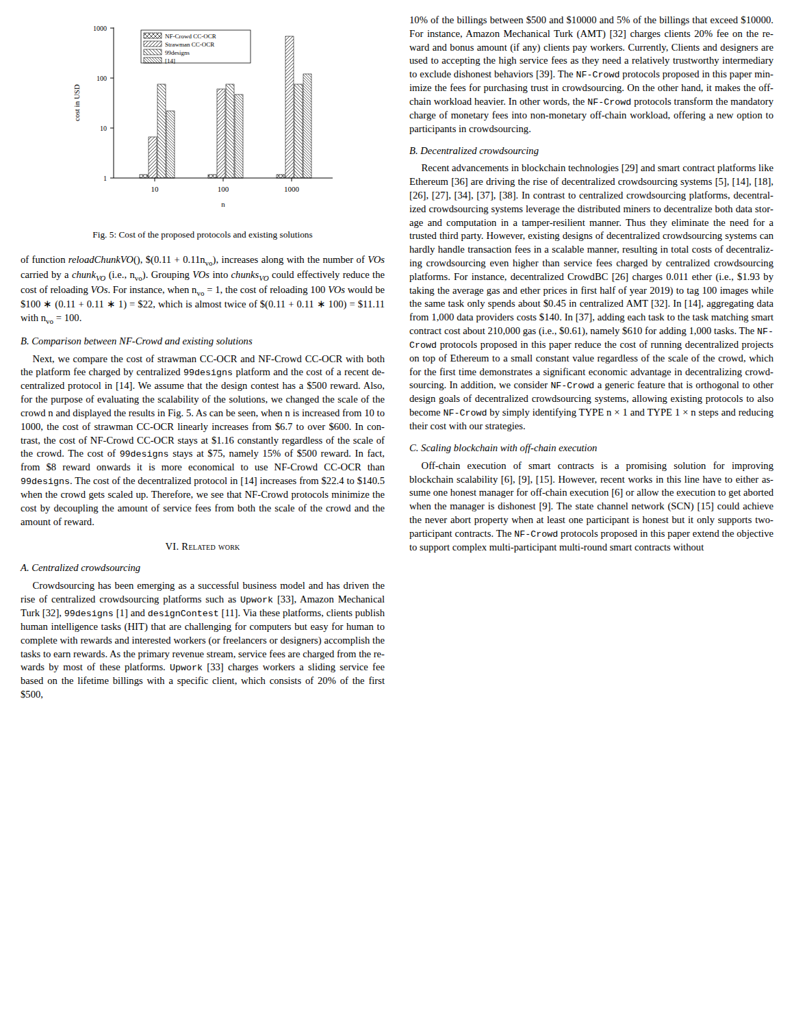1 10 100 1000 cost in USD 10 100 1000 n NF-Crowd CC-OCR Strawman CC-OCR 99designs [14]
Fig. 5: Cost of the proposed protocols and existing solutions
of function reloadChunkVO(), $(0.11 + 0.11nvo), increases along with the number of VOs carried by a chunkVO (i.e., nvo). Grouping VOs into chunksVO could effectively reduce the cost of reloading VOs. For instance, when nvo = 1, the cost of reloading 100 VOs would be $100 ∗ (0.11 + 0.11 ∗ 1) = $22, which is almost twice of $(0.11 + 0.11 ∗ 100) = $11.11 with nvo = 100.
B. Comparison between NF-Crowd and existing solutions
Next, we compare the cost of strawman CC-OCR and NF-Crowd CC-OCR with both the platform fee charged by centralized 99designs platform and the cost of a recent decentralized protocol in [14]. We assume that the design contest has a $500 reward. Also, for the purpose of evaluating the scalability of the solutions, we changed the scale of the crowd n and displayed the results in Fig. 5. As can be seen, when n is increased from 10 to 1000, the cost of strawman CC-OCR linearly increases from $6.7 to over $600. In contrast, the cost of NF-Crowd CC-OCR stays at $1.16 constantly regardless of the scale of the crowd. The cost of 99designs stays at $75, namely 15% of $500 reward. In fact, from $8 reward onwards it is more economical to use NF-Crowd CC-OCR than 99designs. The cost of the decentralized protocol in [14] increases from $22.4 to $140.5 when the crowd gets scaled up. Therefore, we see that NF-Crowd protocols minimize the cost by decoupling the amount of service fees from both the scale of the crowd and the amount of reward.
VI. Related work
A. Centralized crowdsourcing
Crowdsourcing has been emerging as a successful business model and has driven the rise of centralized crowdsourcing platforms such as Upwork [33], Amazon Mechanical Turk [32], 99designs [1] and designContest [11]. Via these platforms, clients publish human intelligence tasks (HIT) that are challenging for computers but easy for human to complete with rewards and interested workers (or freelancers or designers) accomplish the tasks to earn rewards. As the primary revenue stream, service fees are charged from the rewards by most of these platforms. Upwork [33] charges workers a sliding service fee based on the lifetime billings with a specific client, which consists of 20% of the first $500,
10% of the billings between $500 and $10000 and 5% of the billings that exceed $10000. For instance, Amazon Mechanical Turk (AMT) [32] charges clients 20% fee on the reward and bonus amount (if any) clients pay workers. Currently, Clients and designers are used to accepting the high service fees as they need a relatively trustworthy intermediary to exclude dishonest behaviors [39]. The NF-Crowd protocols proposed in this paper minimize the fees for purchasing trust in crowdsourcing. On the other hand, it makes the off-chain workload heavier. In other words, the NF-Crowd protocols transform the mandatory charge of monetary fees into non-monetary off-chain workload, offering a new option to participants in crowdsourcing.
B. Decentralized crowdsourcing
Recent advancements in blockchain technologies [29] and smart contract platforms like Ethereum [36] are driving the rise of decentralized crowdsourcing systems [5], [14], [18], [26], [27], [34], [37], [38]. In contrast to centralized crowdsourcing platforms, decentralized crowdsourcing systems leverage the distributed miners to decentralize both data storage and computation in a tamper-resilient manner. Thus they eliminate the need for a trusted third party. However, existing designs of decentralized crowdsourcing systems can hardly handle transaction fees in a scalable manner, resulting in total costs of decentralizing crowdsourcing even higher than service fees charged by centralized crowdsourcing platforms. For instance, decentralized CrowdBC [26] charges 0.011 ether (i.e., $1.93 by taking the average gas and ether prices in first half of year 2019) to tag 100 images while the same task only spends about $0.45 in centralized AMT [32]. In [14], aggregating data from 1,000 data providers costs $140. In [37], adding each task to the task matching smart contract cost about 210,000 gas (i.e., $0.61), namely $610 for adding 1,000 tasks. The NF-Crowd protocols proposed in this paper reduce the cost of running decentralized projects on top of Ethereum to a small constant value regardless of the scale of the crowd, which for the first time demonstrates a significant economic advantage in decentralizing crowdsourcing. In addition, we consider NF-Crowd a generic feature that is orthogonal to other design goals of decentralized crowdsourcing systems, allowing existing protocols to also become NF-Crowd by simply identifying TYPE n × 1 and TYPE 1 × n steps and reducing their cost with our strategies.
C. Scaling blockchain with off-chain execution
Off-chain execution of smart contracts is a promising solution for improving blockchain scalability [6], [9], [15]. However, recent works in this line have to either assume one honest manager for off-chain execution [6] or allow the execution to get aborted when the manager is dishonest [9]. The state channel network (SCN) [15] could achieve the never abort property when at least one participant is honest but it only supports two-participant contracts. The NF-Crowd protocols proposed in this paper extend the objective to support complex multi-participant multi-round smart contracts without